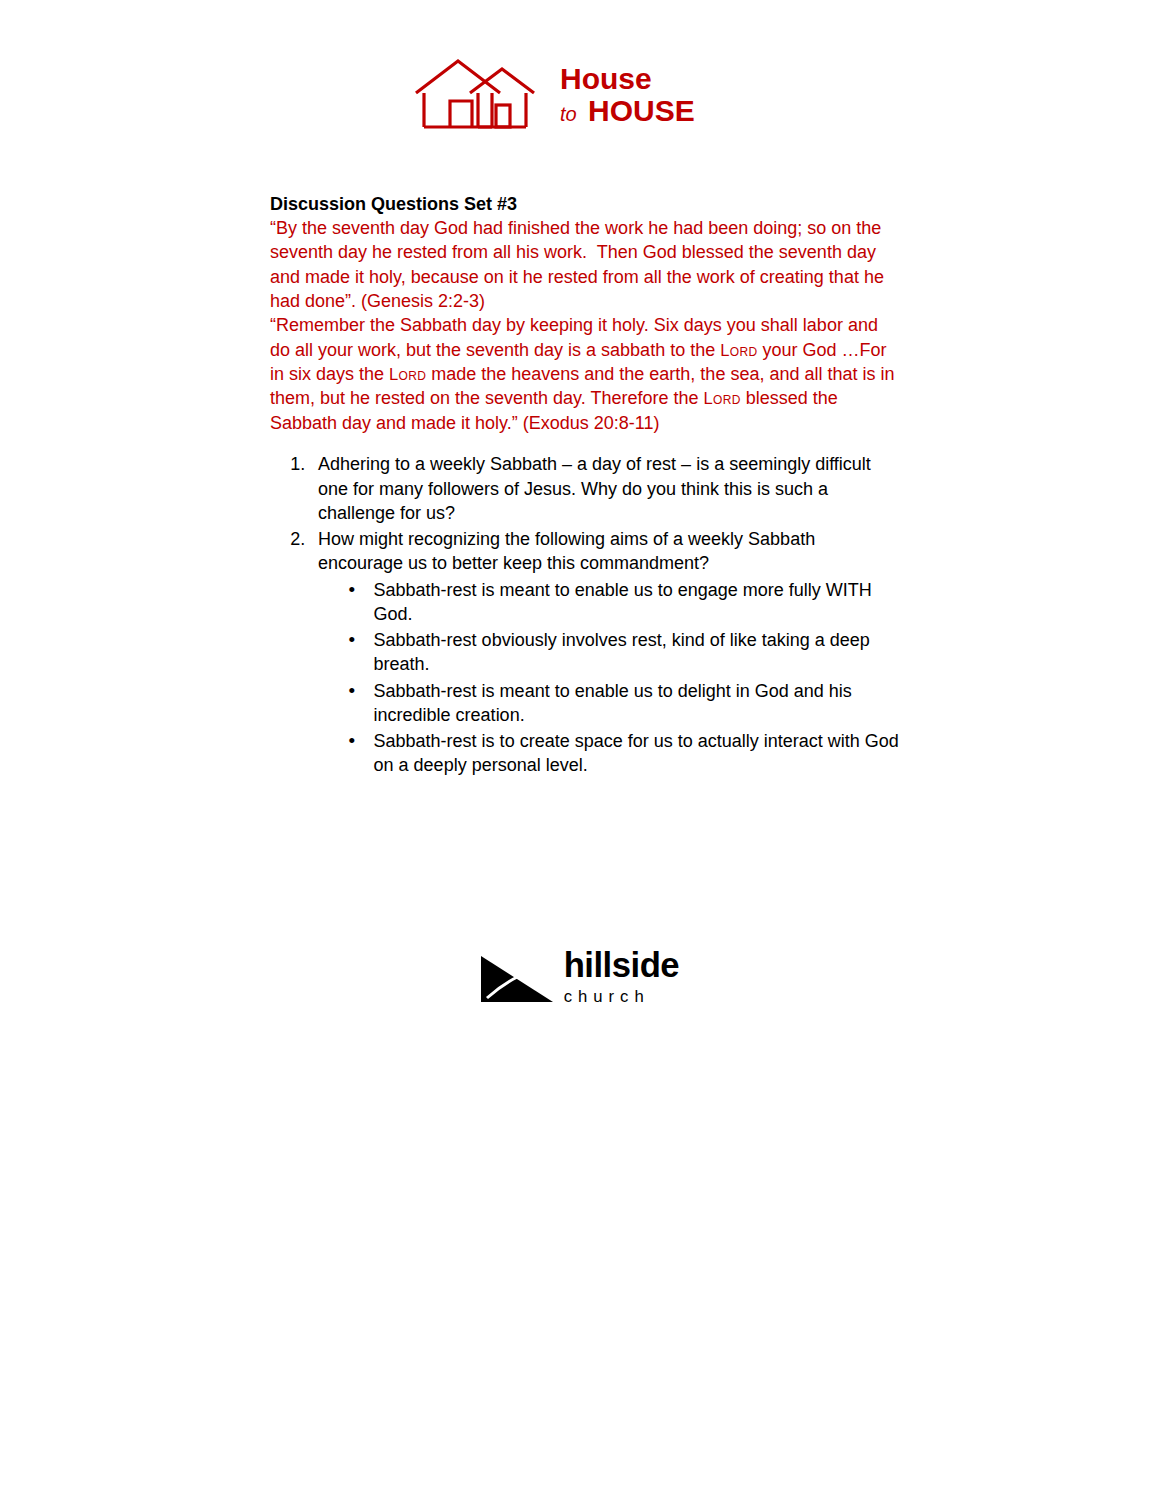House to HOUSE
Discussion Questions Set #3
“By the seventh day God had finished the work he had been doing; so on the seventh day he rested from all his work. Then God blessed the seventh day and made it holy, because on it he rested from all the work of creating that he had done”. (Genesis 2:2-3)
“Remember the Sabbath day by keeping it holy. Six days you shall labor and do all your work, but the seventh day is a sabbath to the Lord your God …For in six days the Lord made the heavens and the earth, the sea, and all that is in them, but he rested on the seventh day. Therefore the Lord blessed the Sabbath day and made it holy.” (Exodus 20:8-11)
Adhering to a weekly Sabbath – a day of rest – is a seemingly difficult one for many followers of Jesus. Why do you think this is such a challenge for us?
How might recognizing the following aims of a weekly Sabbath encourage us to better keep this commandment?
Sabbath-rest is meant to enable us to engage more fully WITH God.
Sabbath-rest obviously involves rest, kind of like taking a deep breath.
Sabbath-rest is meant to enable us to delight in God and his incredible creation.
Sabbath-rest is to create space for us to actually interact with God on a deeply personal level.
hillside
church